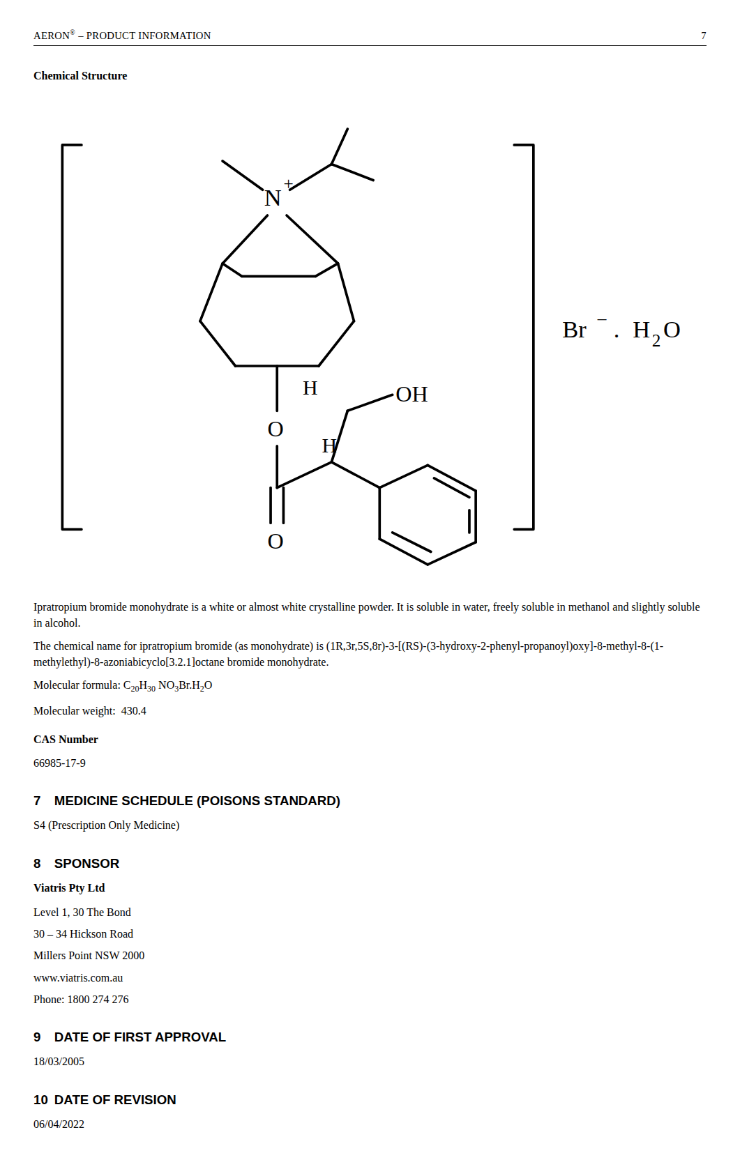AERON® – PRODUCT INFORMATION 7
Chemical Structure
N + H O O H OH Br – . H 2 O
Ipratropium bromide monohydrate is a white or almost white crystalline powder. It is soluble in water, freely soluble in methanol and slightly soluble in alcohol.
The chemical name for ipratropium bromide (as monohydrate) is (1R,3r,5S,8r)-3-[(RS)-(3-hydroxy-2-phenyl-propanoyl)oxy]-8-methyl-8-(1-methylethyl)-8-azoniabicyclo[3.2.1]octane bromide monohydrate.
Molecular formula: C20H30 NO3Br.H2O
Molecular weight: 430.4
CAS Number
66985-17-9
7 MEDICINE SCHEDULE (POISONS STANDARD)
S4 (Prescription Only Medicine)
8 SPONSOR
Viatris Pty Ltd
Level 1, 30 The Bond
30 – 34 Hickson Road
Millers Point NSW 2000
www.viatris.com.au
Phone: 1800 274 276
9 DATE OF FIRST APPROVAL
18/03/2005
10 DATE OF REVISION
06/04/2022